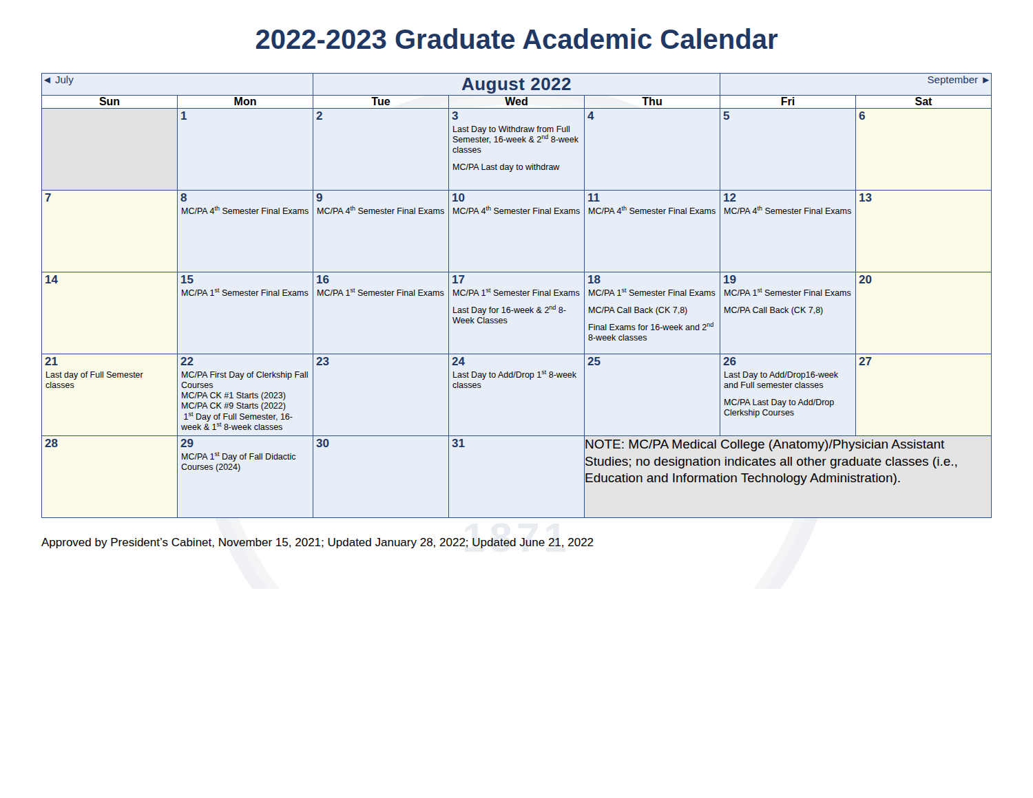HENDERSON
UNIVERSITY
1871
2022-2023 Graduate Academic Calendar
| ◄ July | August 2022 | September ► |
| Sun | Mon | Tue | Wed | Thu | Fri | Sat |
| | 1 | 2 | 3 Last Day to Withdraw from Full Semester, 16-week & 2 nd 8-week classes MC/PA Last day to withdraw | 4 | 5 | 6 |
| 7 | 8 MC/PA 4 th Semester Final Exams | 9 MC/PA 4 th Semester Final Exams | 10 MC/PA 4 th Semester Final Exams | 11 MC/PA 4 th Semester Final Exams | 12 MC/PA 4 th Semester Final Exams | 13 |
| 14 | 15 MC/PA 1 st Semester Final Exams | 16 MC/PA 1 st Semester Final Exams | 17 MC/PA 1 st Semester Final Exams Last Day for 16-week & 2 nd 8-Week Classes | 18 MC/PA 1 st Semester Final Exams MC/PA Call Back (CK 7,8) Final Exams for 16-week and 2 nd 8-week classes | 19 MC/PA 1 st Semester Final Exams MC/PA Call Back (CK 7,8) | 20 |
| 21 Last day of Full Semester classes | 22 MC/PA First Day of Clerkship Fall Courses MC/PA CK #1 Starts (2023) MC/PA CK #9 Starts (2022) 1 st Day of Full Semester, 16-week & 1 st 8-week classes | 23 | 24 Last Day to Add/Drop 1 st 8-week classes | 25 | 26 Last Day to Add/Drop16-week and Full semester classes MC/PA Last Day to Add/Drop Clerkship Courses | 27 |
| 28 | 29 MC/PA 1 st Day of Fall Didactic Courses (2024) | 30 | 31 | NOTE: MC/PA Medical College (Anatomy)/Physician Assistant Studies; no designation indicates all other graduate classes (i.e., Education and Information Technology Administration). |
Approved by President’s Cabinet, November 15, 2021; Updated January 28, 2022; Updated June 21, 2022